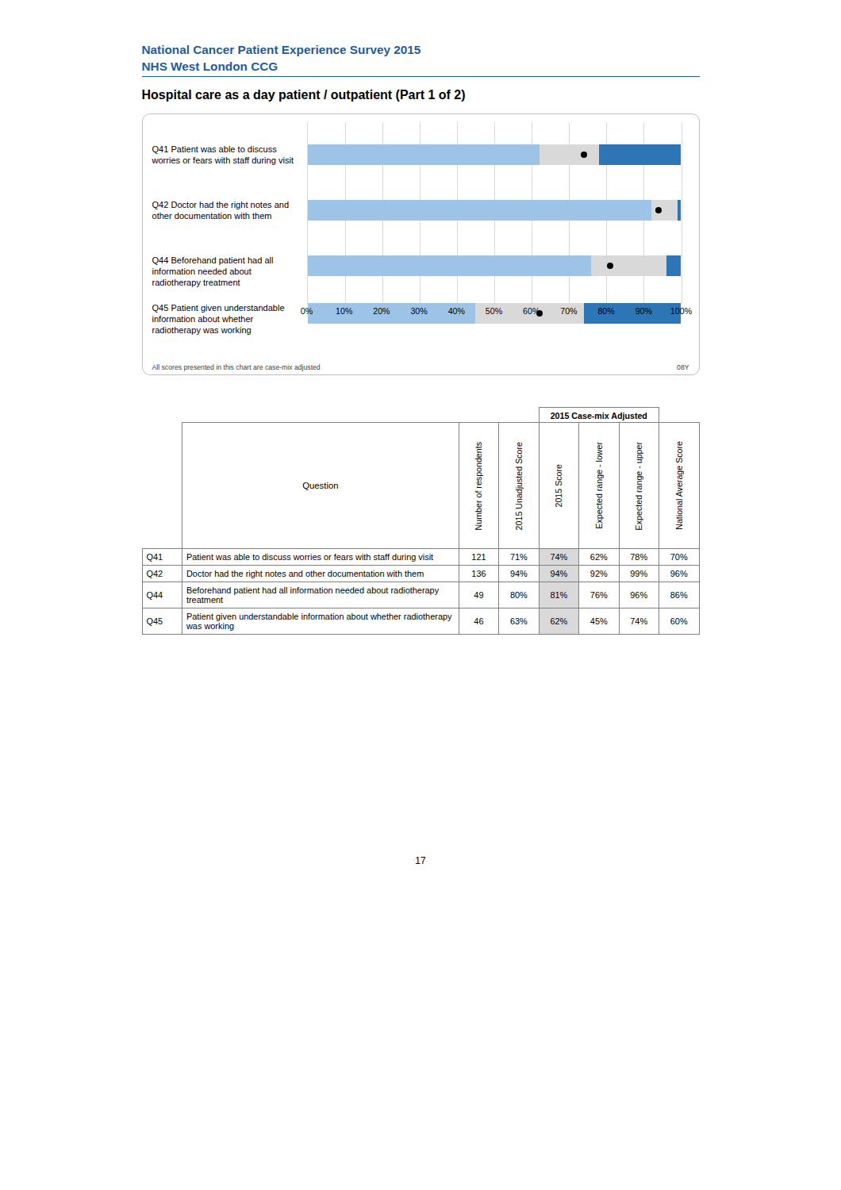National Cancer Patient Experience Survey 2015
NHS West London CCG
Hospital care as a day patient / outpatient (Part 1 of 2)
Q41 Patient was able to discuss worries or fears with staff during visit
Q42 Doctor had the right notes and other documentation with them
Q44 Beforehand patient had all information needed about radiotherapy treatment
Q45 Patient given understandable information about whether radiotherapy was working
0% 10% 20% 30% 40% 50% 60% 70% 80% 90% 100%
All scores presented in this chart are case-mix adjusted
08Y
| | | | | 2015 Case-mix Adjusted | |
| --- | --- | --- | --- | --- | --- |
| | Question | Number of respondents | 2015 Unadjusted Score | 2015 Score | Expected range - lower | Expected range - upper | National Average Score |
| Q41 | Patient was able to discuss worries or fears with staff during visit | 121 | 71% | 74% | 62% | 78% | 70% |
| Q42 | Doctor had the right notes and other documentation with them | 136 | 94% | 94% | 92% | 99% | 96% |
| Q44 | Beforehand patient had all information needed about radiotherapy treatment | 49 | 80% | 81% | 76% | 96% | 86% |
| Q45 | Patient given understandable information about whether radiotherapy was working | 46 | 63% | 62% | 45% | 74% | 60% |
17